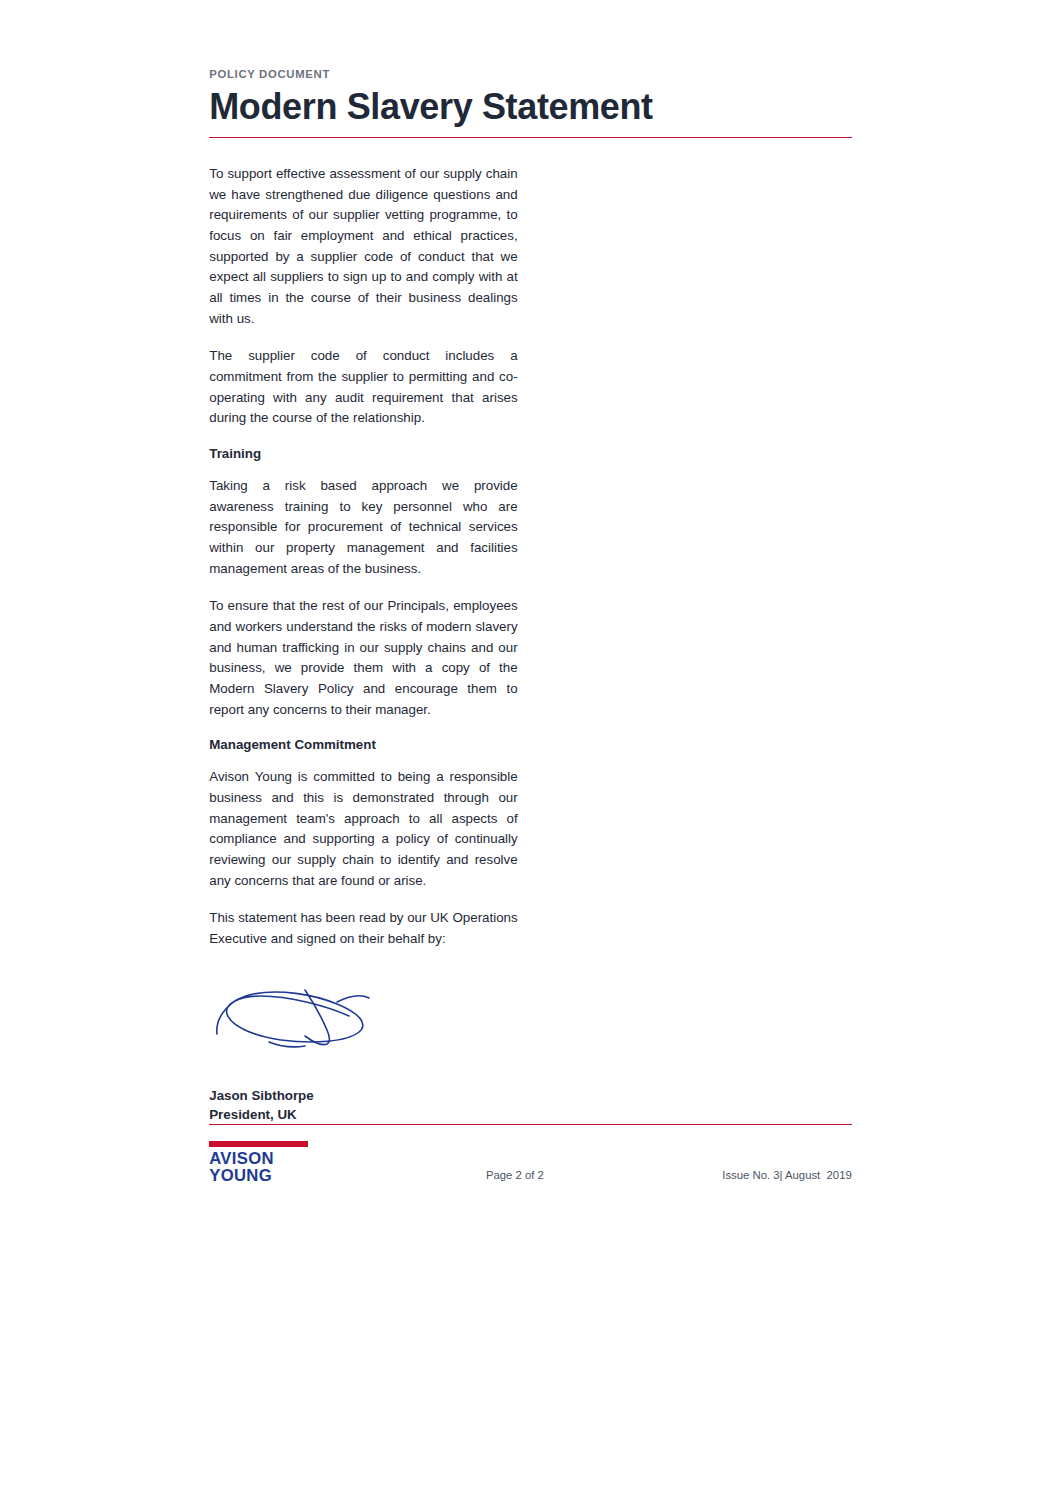POLICY DOCUMENT
Modern Slavery Statement
To support effective assessment of our supply chain we have strengthened due diligence questions and requirements of our supplier vetting programme, to focus on fair employment and ethical practices, supported by a supplier code of conduct that we expect all suppliers to sign up to and comply with at all times in the course of their business dealings with us.
The supplier code of conduct includes a commitment from the supplier to permitting and co-operating with any audit requirement that arises during the course of the relationship.
Training
Taking a risk based approach we provide awareness training to key personnel who are responsible for procurement of technical services within our property management and facilities management areas of the business.
To ensure that the rest of our Principals, employees and workers understand the risks of modern slavery and human trafficking in our supply chains and our business, we provide them with a copy of the Modern Slavery Policy and encourage them to report any concerns to their manager.
Management Commitment
Avison Young is committed to being a responsible business and this is demonstrated through our management team's approach to all aspects of compliance and supporting a policy of continually reviewing our supply chain to identify and resolve any concerns that are found or arise.
This statement has been read by our UK Operations Executive and signed on their behalf by:
Jason Sibthorpe
President, UK
AVISON YOUNG
Page 2 of 2
Issue No. 3| August 2019